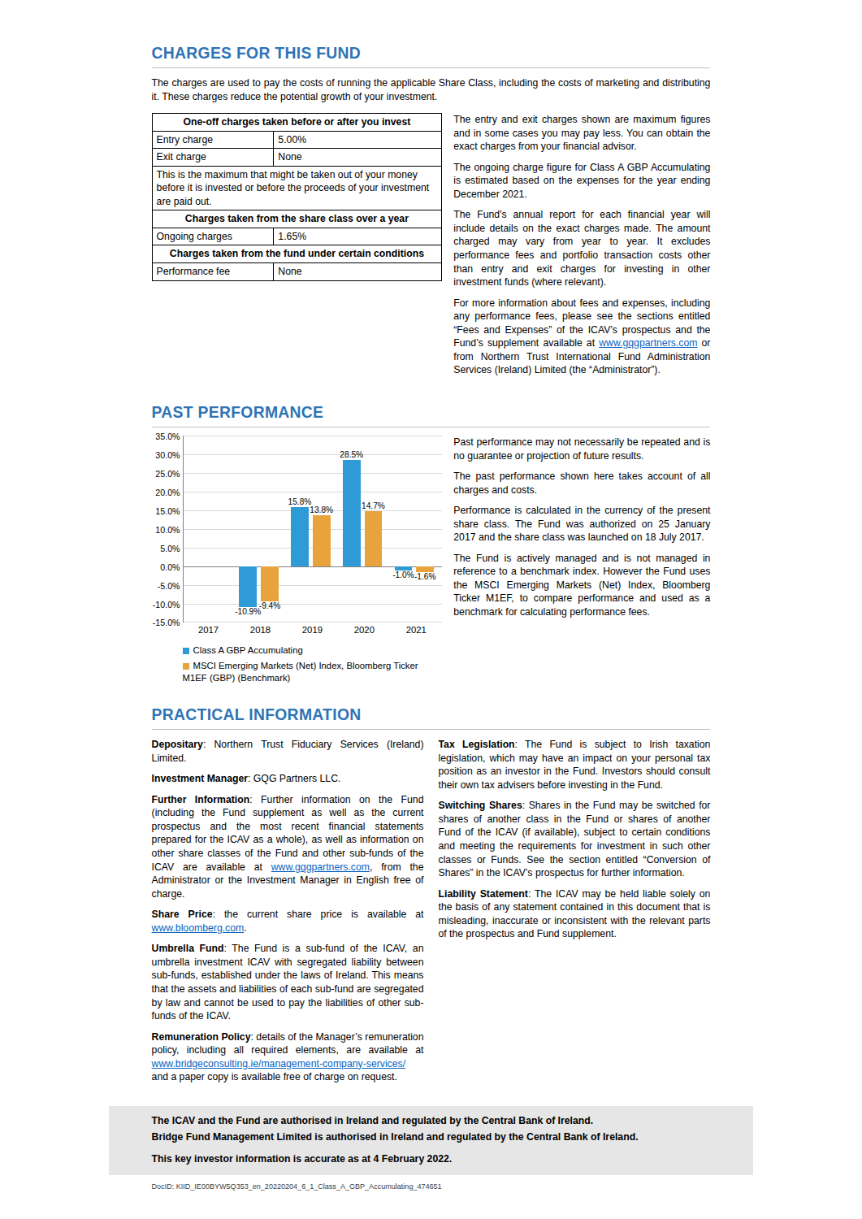CHARGES FOR THIS FUND
The charges are used to pay the costs of running the applicable Share Class, including the costs of marketing and distributing it. These charges reduce the potential growth of your investment.
| One-off charges taken before or after you invest |
| --- |
| Entry charge | 5.00% |
| Exit charge | None |
| This is the maximum that might be taken out of your money before it is invested or before the proceeds of your investment are paid out. |
| Charges taken from the share class over a year |
| Ongoing charges | 1.65% |
| Charges taken from the fund under certain conditions |
| Performance fee | None |
The entry and exit charges shown are maximum figures and in some cases you may pay less. You can obtain the exact charges from your financial advisor.
The ongoing charge figure for Class A GBP Accumulating is estimated based on the expenses for the year ending December 2021.
The Fund's annual report for each financial year will include details on the exact charges made. The amount charged may vary from year to year. It excludes performance fees and portfolio transaction costs other than entry and exit charges for investing in other investment funds (where relevant).
For more information about fees and expenses, including any performance fees, please see the sections entitled “Fees and Expenses” of the ICAV’s prospectus and the Fund’s supplement available at www.gqgpartners.com or from Northern Trust International Fund Administration Services (Ireland) Limited (the “Administrator”).
PAST PERFORMANCE
35.0%
30.0%
25.0%
20.0%
15.0%
10.0%
5.0%
0.0%
-5.0%
-10.0%
-15.0%
-10.9%
-9.4%
15.8%
13.8%
28.5%
14.7%
-1.0%
-1.6%
2017
2018
2019
2020
2021
Class A GBP Accumulating
MSCI Emerging Markets (Net) Index, Bloomberg Ticker M1EF (GBP) (Benchmark)
Past performance may not necessarily be repeated and is no guarantee or projection of future results.
The past performance shown here takes account of all charges and costs.
Performance is calculated in the currency of the present share class. The Fund was authorized on 25 January 2017 and the share class was launched on 18 July 2017.
The Fund is actively managed and is not managed in reference to a benchmark index. However the Fund uses the MSCI Emerging Markets (Net) Index, Bloomberg Ticker M1EF, to compare performance and used as a benchmark for calculating performance fees.
PRACTICAL INFORMATION
Depositary: Northern Trust Fiduciary Services (Ireland) Limited.
Investment Manager: GQG Partners LLC.
Further Information: Further information on the Fund (including the Fund supplement as well as the current prospectus and the most recent financial statements prepared for the ICAV as a whole), as well as information on other share classes of the Fund and other sub-funds of the ICAV are available at www.gqgpartners.com, from the Administrator or the Investment Manager in English free of charge.
Share Price: the current share price is available at www.bloomberg.com.
Umbrella Fund: The Fund is a sub-fund of the ICAV, an umbrella investment ICAV with segregated liability between sub-funds, established under the laws of Ireland. This means that the assets and liabilities of each sub-fund are segregated by law and cannot be used to pay the liabilities of other sub-funds of the ICAV.
Remuneration Policy: details of the Manager’s remuneration policy, including all required elements, are available at www.bridgeconsulting.ie/management-company-services/ and a paper copy is available free of charge on request.
Tax Legislation: The Fund is subject to Irish taxation legislation, which may have an impact on your personal tax position as an investor in the Fund. Investors should consult their own tax advisers before investing in the Fund.
Switching Shares: Shares in the Fund may be switched for shares of another class in the Fund or shares of another Fund of the ICAV (if available), subject to certain conditions and meeting the requirements for investment in such other classes or Funds. See the section entitled “Conversion of Shares” in the ICAV’s prospectus for further information.
Liability Statement: The ICAV may be held liable solely on the basis of any statement contained in this document that is misleading, inaccurate or inconsistent with the relevant parts of the prospectus and Fund supplement.
The ICAV and the Fund are authorised in Ireland and regulated by the Central Bank of Ireland.
Bridge Fund Management Limited is authorised in Ireland and regulated by the Central Bank of Ireland.
This key investor information is accurate as at 4 February 2022.
DocID: KIID_IE00BYW5Q353_en_20220204_6_1_Class_A_GBP_Accumulating_474651